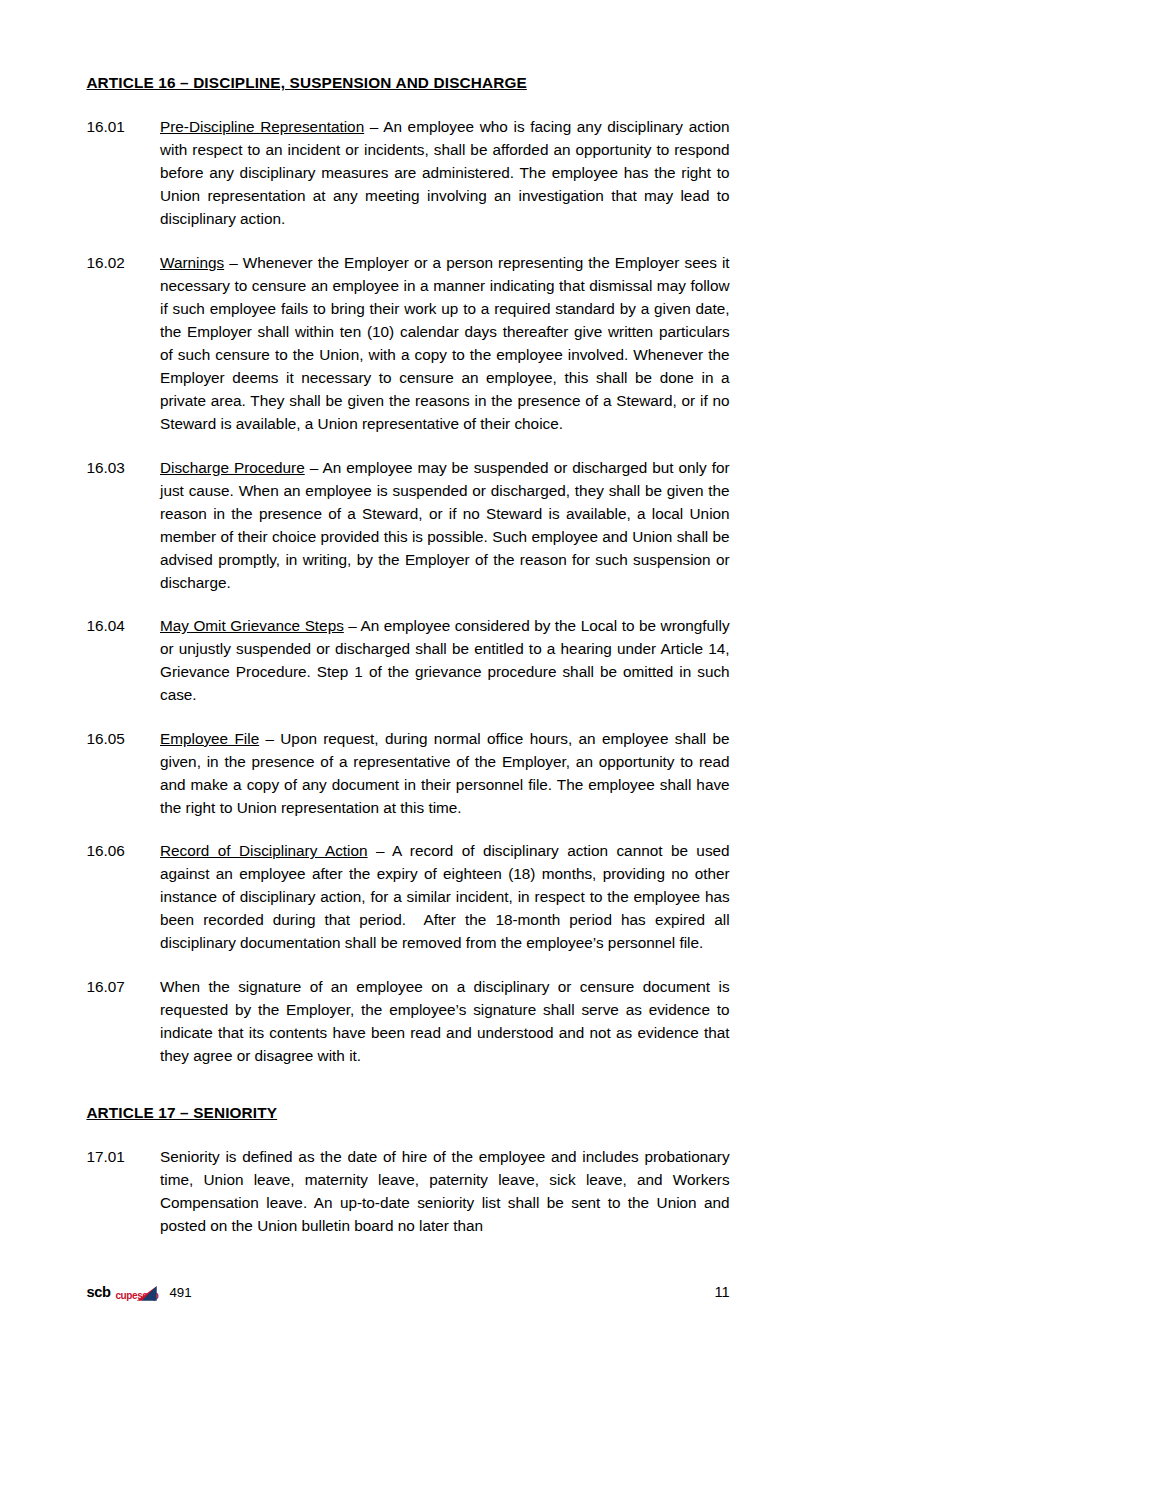ARTICLE 16 – DISCIPLINE, SUSPENSION AND DISCHARGE
16.01
Pre-Discipline Representation – An employee who is facing any disciplinary action with respect to an incident or incidents, shall be afforded an opportunity to respond before any disciplinary measures are administered. The employee has the right to Union representation at any meeting involving an investigation that may lead to disciplinary action.
16.02
Warnings – Whenever the Employer or a person representing the Employer sees it necessary to censure an employee in a manner indicating that dismissal may follow if such employee fails to bring their work up to a required standard by a given date, the Employer shall within ten (10) calendar days thereafter give written particulars of such censure to the Union, with a copy to the employee involved. Whenever the Employer deems it necessary to censure an employee, this shall be done in a private area. They shall be given the reasons in the presence of a Steward, or if no Steward is available, a Union representative of their choice.
16.03
Discharge Procedure – An employee may be suspended or discharged but only for just cause. When an employee is suspended or discharged, they shall be given the reason in the presence of a Steward, or if no Steward is available, a local Union member of their choice provided this is possible. Such employee and Union shall be advised promptly, in writing, by the Employer of the reason for such suspension or discharge.
16.04
May Omit Grievance Steps – An employee considered by the Local to be wrongfully or unjustly suspended or discharged shall be entitled to a hearing under Article 14, Grievance Procedure. Step 1 of the grievance procedure shall be omitted in such case.
16.05
Employee File – Upon request, during normal office hours, an employee shall be given, in the presence of a representative of the Employer, an opportunity to read and make a copy of any document in their personnel file. The employee shall have the right to Union representation at this time.
16.06
Record of Disciplinary Action – A record of disciplinary action cannot be used against an employee after the expiry of eighteen (18) months, providing no other instance of disciplinary action, for a similar incident, in respect to the employee has been recorded during that period. After the 18-month period has expired all disciplinary documentation shall be removed from the employee’s personnel file.
16.07
When the signature of an employee on a disciplinary or censure document is requested by the Employer, the employee’s signature shall serve as evidence to indicate that its contents have been read and understood and not as evidence that they agree or disagree with it.
ARTICLE 17 – SENIORITY
17.01
Seniority is defined as the date of hire of the employee and includes probationary time, Union leave, maternity leave, paternity leave, sick leave, and Workers Compensation leave. An up-to-date seniority list shall be sent to the Union and posted on the Union bulletin board no later than
scb cupescep 491
11